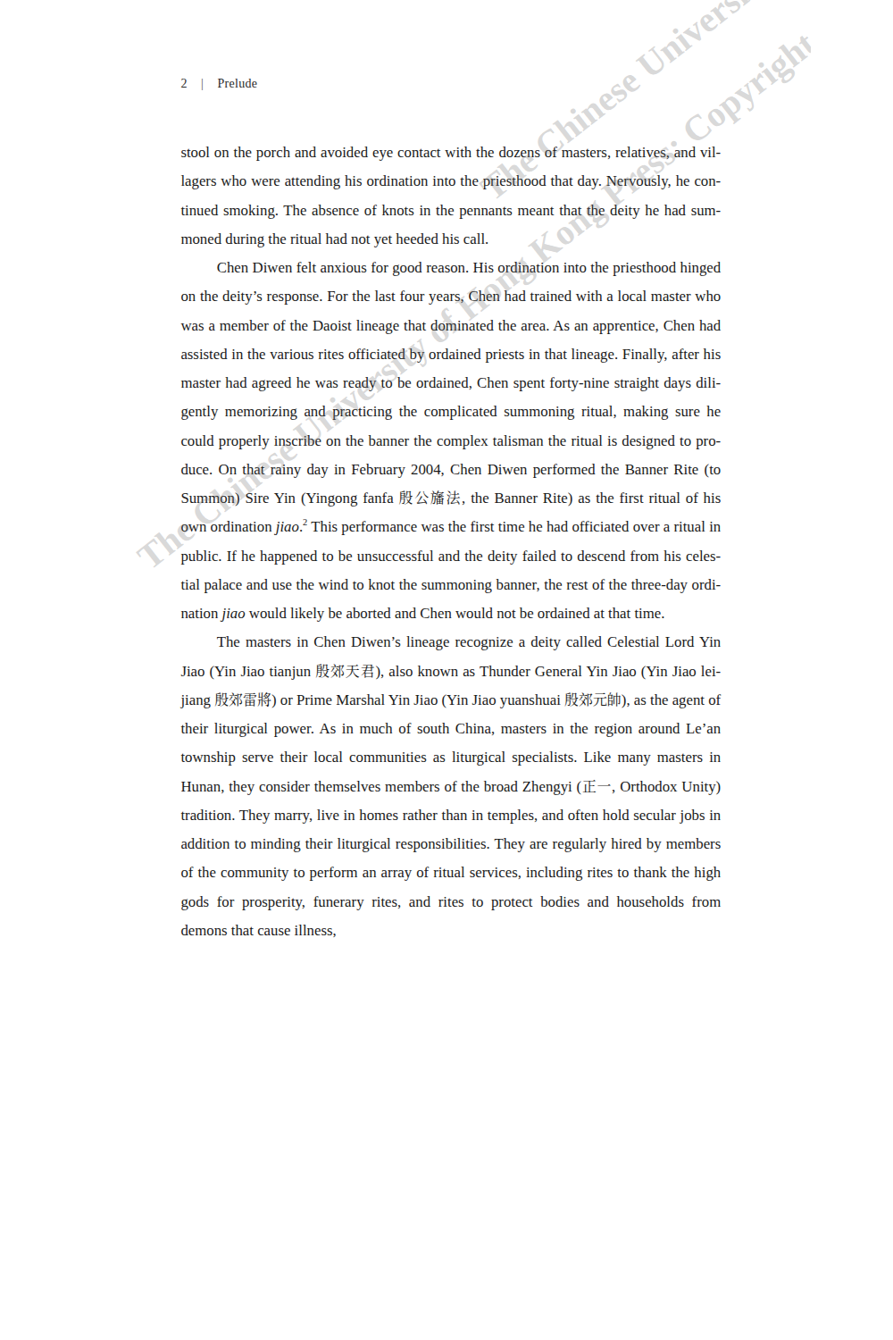2|Prelude
stool on the porch and avoided eye contact with the dozens of masters, relatives, and villagers who were attending his ordination into the priesthood that day. Nervously, he continued smoking. The absence of knots in the pennants meant that the deity he had summoned during the ritual had not yet heeded his call.
Chen Diwen felt anxious for good reason. His ordination into the priesthood hinged on the deity’s response. For the last four years, Chen had trained with a local master who was a member of the Daoist lineage that dominated the area. As an apprentice, Chen had assisted in the various rites officiated by ordained priests in that lineage. Finally, after his master had agreed he was ready to be ordained, Chen spent forty-nine straight days diligently memorizing and practicing the complicated summoning ritual, making sure he could properly inscribe on the banner the complex talisman the ritual is designed to produce. On that rainy day in February 2004, Chen Diwen performed the Banner Rite (to Summon) Sire Yin (Yingong fanfa 殷公旛法, the Banner Rite) as the first ritual of his own ordination jiao.2 This performance was the first time he had officiated over a ritual in public. If he happened to be unsuccessful and the deity failed to descend from his celestial palace and use the wind to knot the summoning banner, the rest of the three-day ordination jiao would likely be aborted and Chen would not be ordained at that time.
The masters in Chen Diwen’s lineage recognize a deity called Celestial Lord Yin Jiao (Yin Jiao tianjun 殷郊天君), also known as Thunder General Yin Jiao (Yin Jiao leijiang 殷郊雷將) or Prime Marshal Yin Jiao (Yin Jiao yuanshuai 殷郊元帥), as the agent of their liturgical power. As in much of south China, masters in the region around Le’an township serve their local communities as liturgical specialists. Like many masters in Hunan, they consider themselves members of the broad Zhengyi (正一, Orthodox Unity) tradition. They marry, live in homes rather than in temples, and often hold secular jobs in addition to minding their liturgical responsibilities. They are regularly hired by members of the community to perform an array of ritual services, including rites to thank the high gods for prosperity, funerary rites, and rites to protect bodies and households from demons that cause illness,
The Chinese University of Hong Kong Press: Copyrighted Materials
The Chinese University of Hong Kong Press: Copyrighted Materials